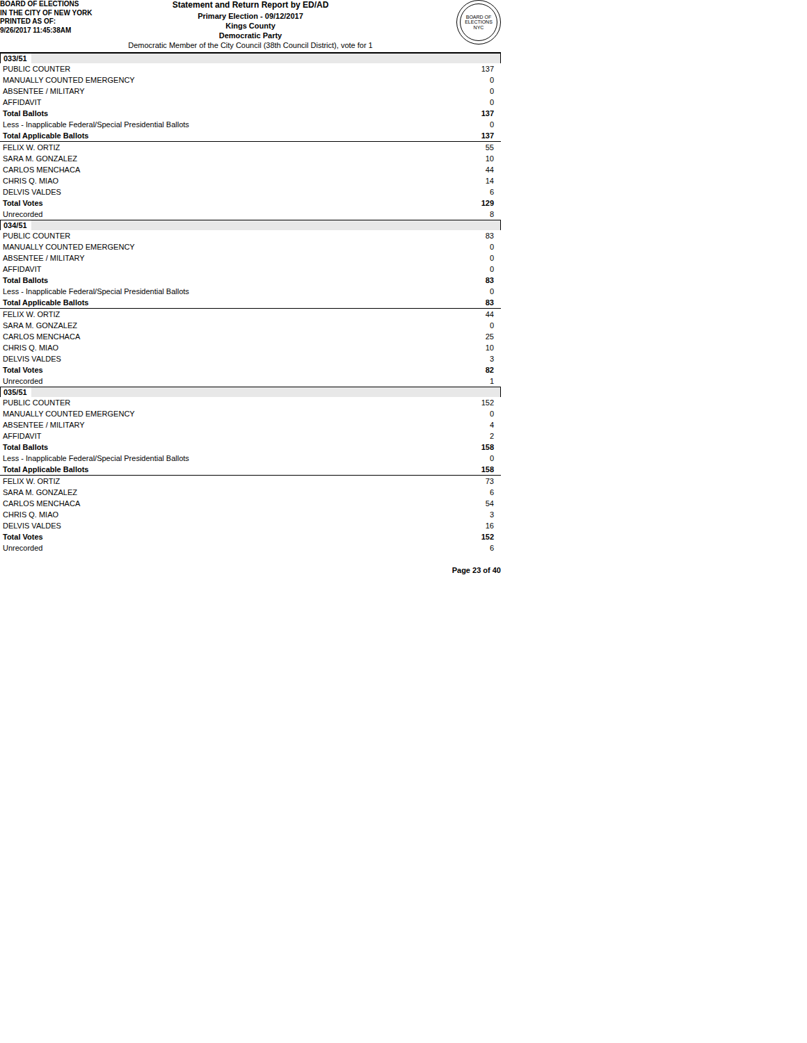BOARD OF ELECTIONS
IN THE CITY OF NEW YORK
PRINTED AS OF:
9/26/2017 11:45:38AM
Statement and Return Report by ED/AD
Primary Election - 09/12/2017
Kings County
Democratic Party
Democratic Member of the City Council (38th Council District), vote for 1
BOARD OF
ELECTIONS
NYC
033/51
| PUBLIC COUNTER | 137 |
| MANUALLY COUNTED EMERGENCY | 0 |
| ABSENTEE / MILITARY | 0 |
| AFFIDAVIT | 0 |
| Total Ballots | 137 |
| Less - Inapplicable Federal/Special Presidential Ballots | 0 |
| Total Applicable Ballots | 137 |
| FELIX W. ORTIZ | 55 |
| SARA M. GONZALEZ | 10 |
| CARLOS MENCHACA | 44 |
| CHRIS Q. MIAO | 14 |
| DELVIS VALDES | 6 |
| Total Votes | 129 |
| Unrecorded | 8 |
034/51
| PUBLIC COUNTER | 83 |
| MANUALLY COUNTED EMERGENCY | 0 |
| ABSENTEE / MILITARY | 0 |
| AFFIDAVIT | 0 |
| Total Ballots | 83 |
| Less - Inapplicable Federal/Special Presidential Ballots | 0 |
| Total Applicable Ballots | 83 |
| FELIX W. ORTIZ | 44 |
| SARA M. GONZALEZ | 0 |
| CARLOS MENCHACA | 25 |
| CHRIS Q. MIAO | 10 |
| DELVIS VALDES | 3 |
| Total Votes | 82 |
| Unrecorded | 1 |
035/51
| PUBLIC COUNTER | 152 |
| MANUALLY COUNTED EMERGENCY | 0 |
| ABSENTEE / MILITARY | 4 |
| AFFIDAVIT | 2 |
| Total Ballots | 158 |
| Less - Inapplicable Federal/Special Presidential Ballots | 0 |
| Total Applicable Ballots | 158 |
| FELIX W. ORTIZ | 73 |
| SARA M. GONZALEZ | 6 |
| CARLOS MENCHACA | 54 |
| CHRIS Q. MIAO | 3 |
| DELVIS VALDES | 16 |
| Total Votes | 152 |
| Unrecorded | 6 |
Page 23 of 40